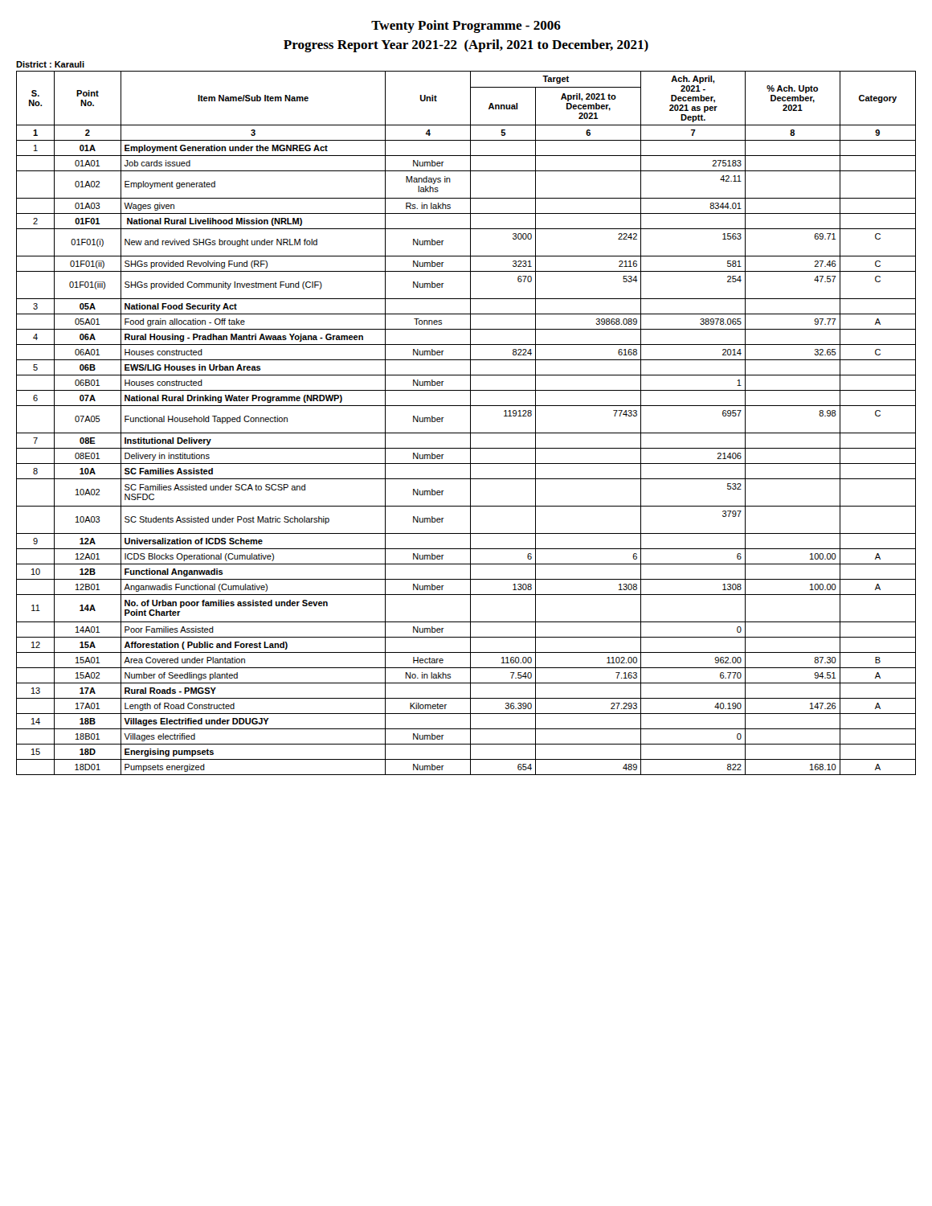Twenty Point Programme - 2006
Progress Report Year 2021-22 (April, 2021 to December, 2021)
District : Karauli
| S. No. | Point No. | Item Name/Sub Item Name | Unit | Target | Ach. April, 2021 - December, 2021 as per Deptt. | % Ach. Upto December, 2021 | Category |
| --- | --- | --- | --- | --- | --- | --- | --- |
| Annual | April, 2021 to December, 2021 |
| 1 | 2 | 3 | 4 | 5 | 6 | 7 | 8 | 9 |
| 1 | 01A | Employment Generation under the MGNREG Act | | | | | | |
| | 01A01 | Job cards issued | Number | | | 275183 | | |
| | 01A02 | Employment generated | Mandays in lakhs | | | 42.11 | | |
| | 01A03 | Wages given | Rs. in lakhs | | | 8344.01 | | |
| 2 | 01F01 | National Rural Livelihood Mission (NRLM) | | | | | | |
| | 01F01(i) | New and revived SHGs brought under NRLM fold | Number | 3000 | 2242 | 1563 | 69.71 | C |
| | 01F01(ii) | SHGs provided Revolving Fund (RF) | Number | 3231 | 2116 | 581 | 27.46 | C |
| | 01F01(iii) | SHGs provided Community Investment Fund (CIF) | Number | 670 | 534 | 254 | 47.57 | C |
| 3 | 05A | National Food Security Act | | | | | | |
| | 05A01 | Food grain allocation - Off take | Tonnes | | 39868.089 | 38978.065 | 97.77 | A |
| 4 | 06A | Rural Housing - Pradhan Mantri Awaas Yojana - Grameen | | | | | | |
| | 06A01 | Houses constructed | Number | 8224 | 6168 | 2014 | 32.65 | C |
| 5 | 06B | EWS/LIG Houses in Urban Areas | | | | | | |
| | 06B01 | Houses constructed | Number | | | 1 | | |
| 6 | 07A | National Rural Drinking Water Programme (NRDWP) | | | | | | |
| | 07A05 | Functional Household Tapped Connection | Number | 119128 | 77433 | 6957 | 8.98 | C |
| 7 | 08E | Institutional Delivery | | | | | | |
| | 08E01 | Delivery in institutions | Number | | | 21406 | | |
| 8 | 10A | SC Families Assisted | | | | | | |
| | 10A02 | SC Families Assisted under SCA to SCSP and NSFDC | Number | | | 532 | | |
| | 10A03 | SC Students Assisted under Post Matric Scholarship | Number | | | 3797 | | |
| 9 | 12A | Universalization of ICDS Scheme | | | | | | |
| | 12A01 | ICDS Blocks Operational (Cumulative) | Number | 6 | 6 | 6 | 100.00 | A |
| 10 | 12B | Functional Anganwadis | | | | | | |
| | 12B01 | Anganwadis Functional (Cumulative) | Number | 1308 | 1308 | 1308 | 100.00 | A |
| 11 | 14A | No. of Urban poor families assisted under Seven Point Charter | | | | | | |
| | 14A01 | Poor Families Assisted | Number | | | 0 | | |
| 12 | 15A | Afforestation ( Public and Forest Land) | | | | | | |
| | 15A01 | Area Covered under Plantation | Hectare | 1160.00 | 1102.00 | 962.00 | 87.30 | B |
| | 15A02 | Number of Seedlings planted | No. in lakhs | 7.540 | 7.163 | 6.770 | 94.51 | A |
| 13 | 17A | Rural Roads - PMGSY | | | | | | |
| | 17A01 | Length of Road Constructed | Kilometer | 36.390 | 27.293 | 40.190 | 147.26 | A |
| 14 | 18B | Villages Electrified under DDUGJY | | | | | | |
| | 18B01 | Villages electrified | Number | | | 0 | | |
| 15 | 18D | Energising pumpsets | | | | | | |
| | 18D01 | Pumpsets energized | Number | 654 | 489 | 822 | 168.10 | A |